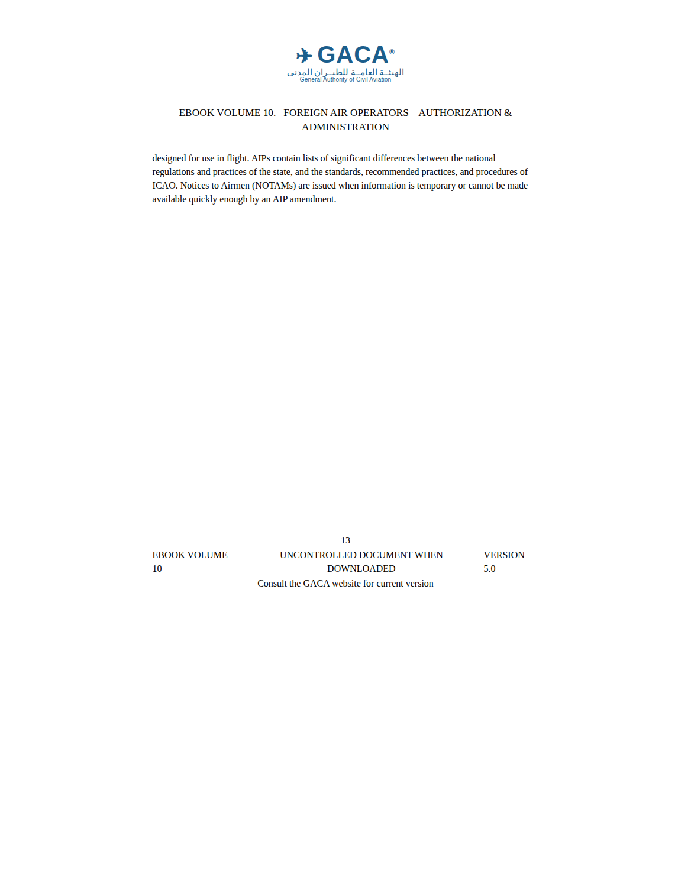✈GACA®
الهيئــة العامــة للطيــران المدني
General Authority of Civil Aviation
EBOOK VOLUME 10. FOREIGN AIR OPERATORS – AUTHORIZATION &
ADMINISTRATION
designed for use in flight. AIPs contain lists of significant differences between the national regulations and practices of the state, and the standards, recommended practices, and procedures of ICAO. Notices to Airmen (NOTAMs) are issued when information is temporary or cannot be made available quickly enough by an AIP amendment.
13
EBOOK VOLUME 10 UNCONTROLLED DOCUMENT WHEN DOWNLOADED VERSION 5.0
Consult the GACA website for current version